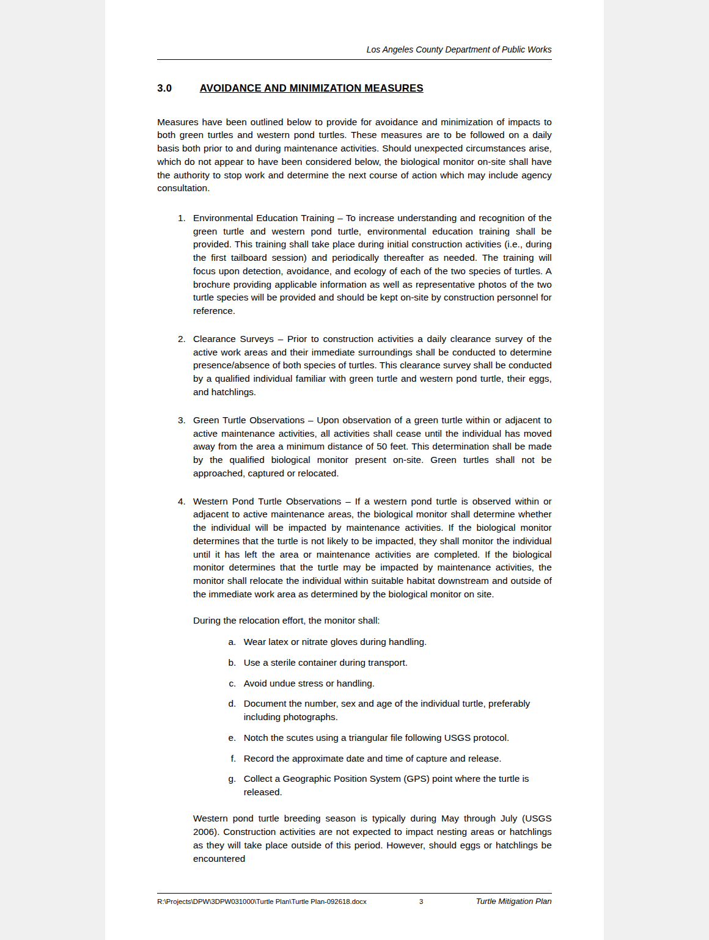Los Angeles County Department of Public Works
3.0 AVOIDANCE AND MINIMIZATION MEASURES
Measures have been outlined below to provide for avoidance and minimization of impacts to both green turtles and western pond turtles. These measures are to be followed on a daily basis both prior to and during maintenance activities. Should unexpected circumstances arise, which do not appear to have been considered below, the biological monitor on-site shall have the authority to stop work and determine the next course of action which may include agency consultation.
Environmental Education Training – To increase understanding and recognition of the green turtle and western pond turtle, environmental education training shall be provided. This training shall take place during initial construction activities (i.e., during the first tailboard session) and periodically thereafter as needed. The training will focus upon detection, avoidance, and ecology of each of the two species of turtles. A brochure providing applicable information as well as representative photos of the two turtle species will be provided and should be kept on-site by construction personnel for reference.
Clearance Surveys – Prior to construction activities a daily clearance survey of the active work areas and their immediate surroundings shall be conducted to determine presence/absence of both species of turtles. This clearance survey shall be conducted by a qualified individual familiar with green turtle and western pond turtle, their eggs, and hatchlings.
Green Turtle Observations – Upon observation of a green turtle within or adjacent to active maintenance activities, all activities shall cease until the individual has moved away from the area a minimum distance of 50 feet. This determination shall be made by the qualified biological monitor present on-site. Green turtles shall not be approached, captured or relocated.
Western Pond Turtle Observations – If a western pond turtle is observed within or adjacent to active maintenance areas, the biological monitor shall determine whether the individual will be impacted by maintenance activities. If the biological monitor determines that the turtle is not likely to be impacted, they shall monitor the individual until it has left the area or maintenance activities are completed. If the biological monitor determines that the turtle may be impacted by maintenance activities, the monitor shall relocate the individual within suitable habitat downstream and outside of the immediate work area as determined by the biological monitor on site.
During the relocation effort, the monitor shall:
Wear latex or nitrate gloves during handling.
Use a sterile container during transport.
Avoid undue stress or handling.
Document the number, sex and age of the individual turtle, preferably including photographs.
Notch the scutes using a triangular file following USGS protocol.
Record the approximate date and time of capture and release.
Collect a Geographic Position System (GPS) point where the turtle is released.
Western pond turtle breeding season is typically during May through July (USGS 2006). Construction activities are not expected to impact nesting areas or hatchlings as they will take place outside of this period. However, should eggs or hatchlings be encountered
R:\Projects\DPW\3DPW031000\Turtle Plan\Turtle Plan-092618.docx
3
Turtle Mitigation Plan